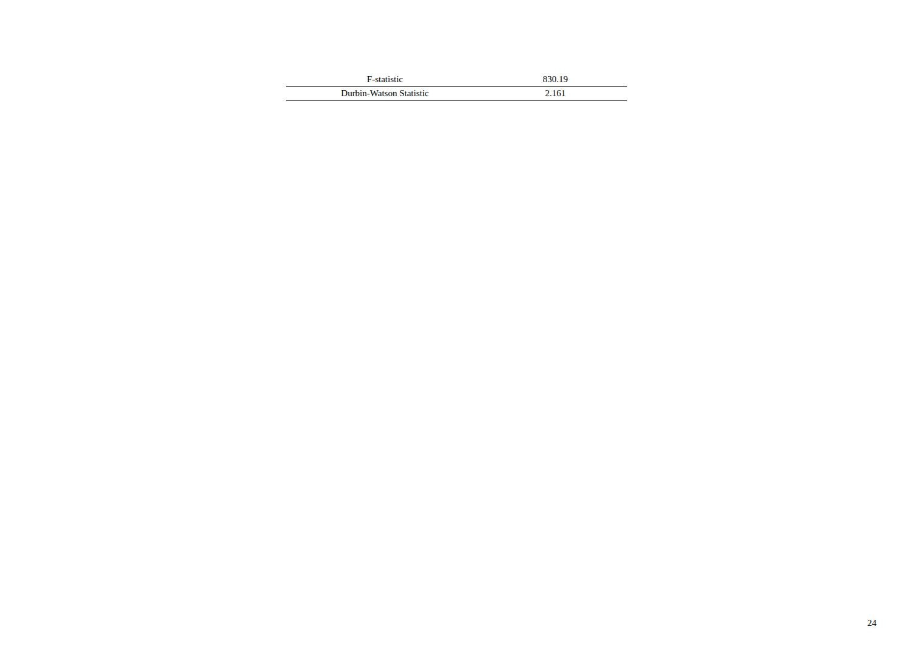| F-statistic | 830.19 |
| Durbin-Watson Statistic | 2.161 |
24